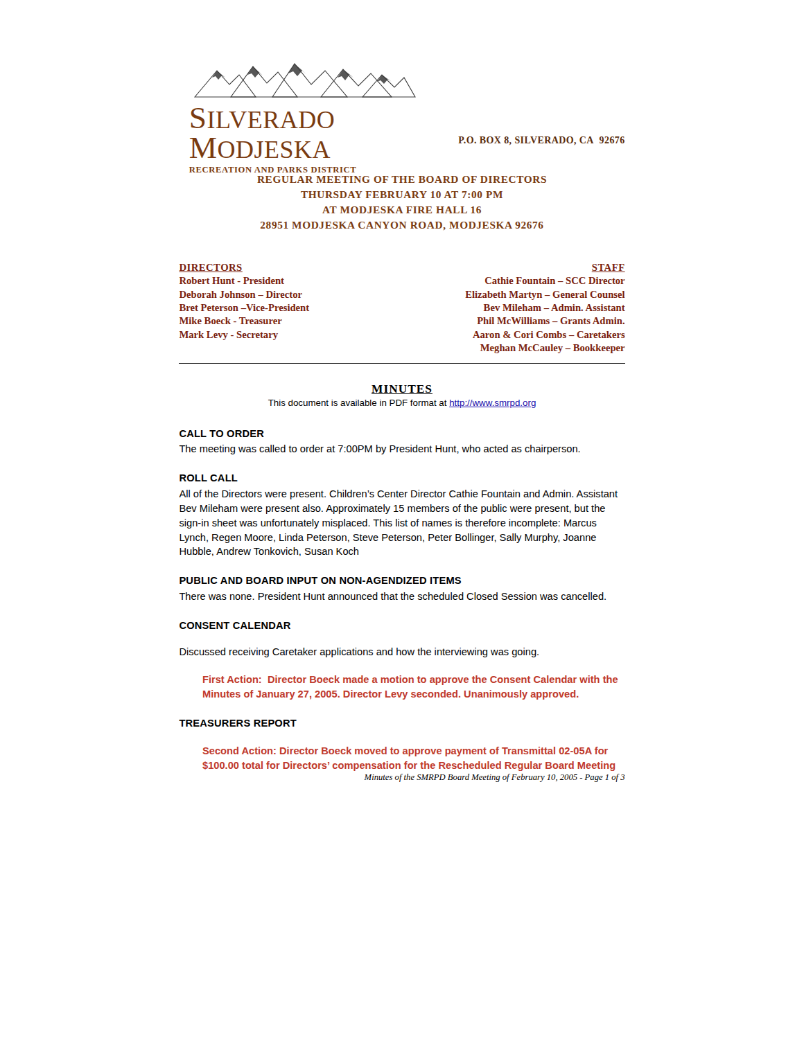SILVERADO
MODJESKA
RECREATION AND PARKS DISTRICT
P.O. BOX 8, SILVERADO, CA 92676
REGULAR MEETING OF THE BOARD OF DIRECTORS
THURSDAY FEBRUARY 10 AT 7:00 PM
AT MODJESKA FIRE HALL 16
28951 MODJESKA CANYON ROAD, MODJESKA 92676
| DIRECTORS | STAFF |
| Robert Hunt - President | Cathie Fountain – SCC Director |
| Deborah Johnson – Director | Elizabeth Martyn – General Counsel |
| Bret Peterson –Vice-President | Bev Mileham – Admin. Assistant |
| Mike Boeck - Treasurer | Phil McWilliams – Grants Admin. |
| Mark Levy - Secretary | Aaron & Cori Combs – Caretakers |
| | Meghan McCauley – Bookkeeper |
MINUTES
This document is available in PDF format at http://www.smrpd.org
CALL TO ORDER
The meeting was called to order at 7:00PM by President Hunt, who acted as chairperson.
ROLL CALL
All of the Directors were present. Children’s Center Director Cathie Fountain and Admin. Assistant Bev Mileham were present also. Approximately 15 members of the public were present, but the sign-in sheet was unfortunately misplaced. This list of names is therefore incomplete: Marcus Lynch, Regen Moore, Linda Peterson, Steve Peterson, Peter Bollinger, Sally Murphy, Joanne Hubble, Andrew Tonkovich, Susan Koch
PUBLIC AND BOARD INPUT ON NON-AGENDIZED ITEMS
There was none. President Hunt announced that the scheduled Closed Session was cancelled.
CONSENT CALENDAR
Discussed receiving Caretaker applications and how the interviewing was going.
First Action: Director Boeck made a motion to approve the Consent Calendar with the Minutes of January 27, 2005. Director Levy seconded. Unanimously approved.
TREASURERS REPORT
Second Action: Director Boeck moved to approve payment of Transmittal 02-05A for $100.00 total for Directors’ compensation for the Rescheduled Regular Board Meeting
Minutes of the SMRPD Board Meeting of February 10, 2005 - Page 1 of 3